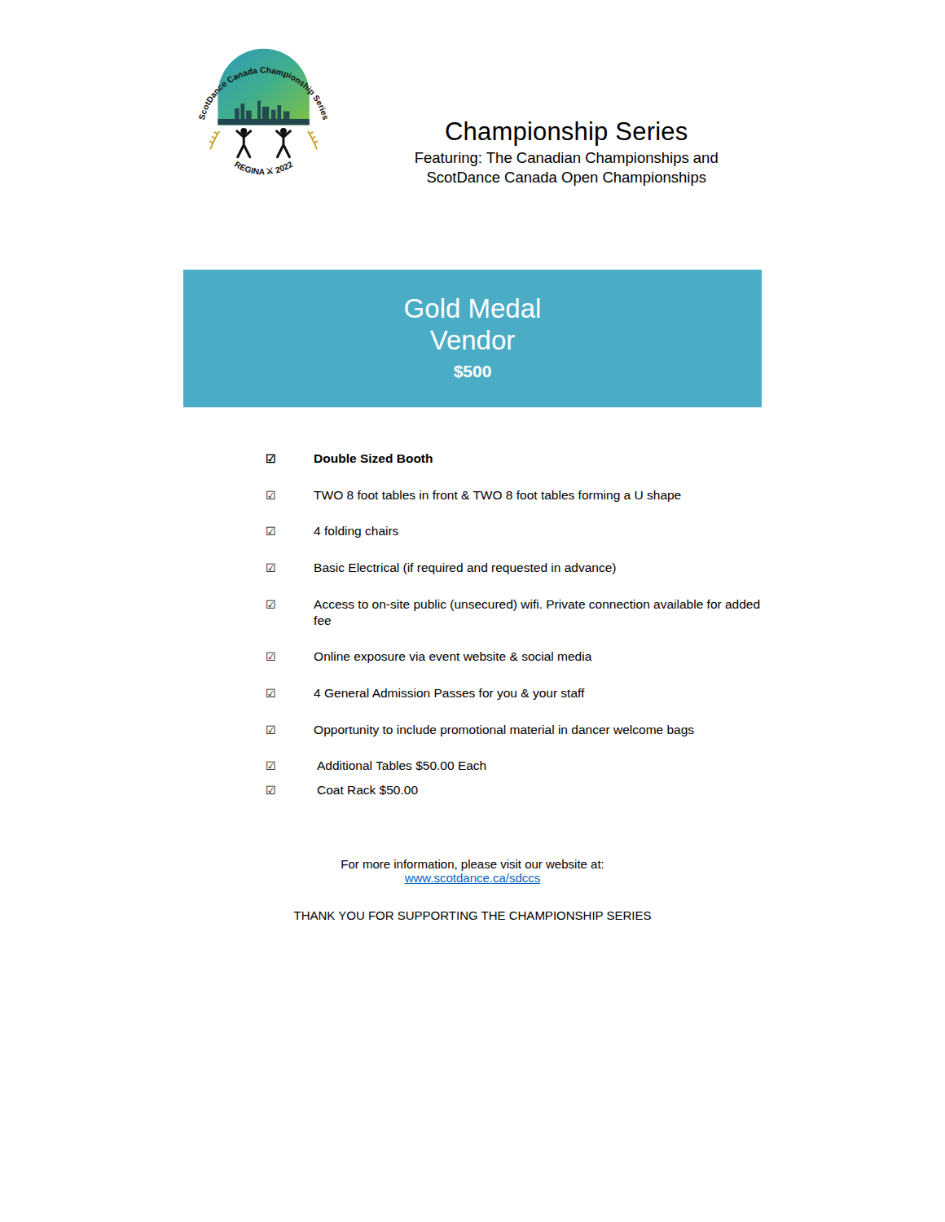ScotDance Canada Championship Series REGINA ⚔ 2022
Championship Series
Featuring: The Canadian Championships and
ScotDance Canada Open Championships
Gold Medal
Vendor
$500
☑Double Sized Booth
☑TWO 8 foot tables in front & TWO 8 foot tables forming a U shape
☑4 folding chairs
☑Basic Electrical (if required and requested in advance)
☑Access to on-site public (unsecured) wifi. Private connection available for added fee
☑Online exposure via event website & social media
☑4 General Admission Passes for you & your staff
☑Opportunity to include promotional material in dancer welcome bags
☑Additional Tables $50.00 Each
☑Coat Rack $50.00
For more information, please visit our website at:
www.scotdance.ca/sdccs
THANK YOU FOR SUPPORTING THE CHAMPIONSHIP SERIES